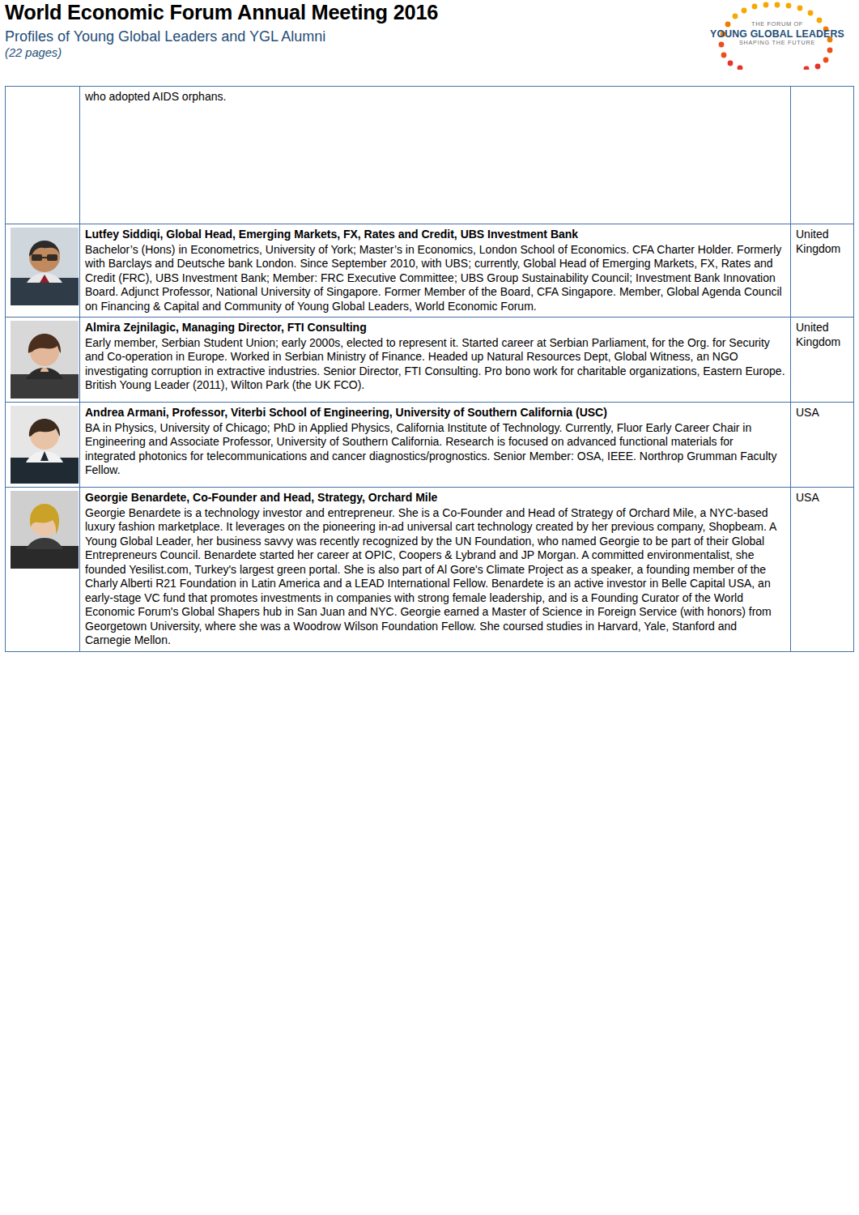World Economic Forum Annual Meeting 2016
Profiles of Young Global Leaders and YGL Alumni
(22 pages)
THE FORUM OF
YOUNG GLOBAL LEADERS
SHAPING THE FUTURE
| | who adopted AIDS orphans. | |
| | Lutfey Siddiqi, Global Head, Emerging Markets, FX, Rates and Credit, UBS Investment Bank Bachelor’s (Hons) in Econometrics, University of York; Master’s in Economics, London School of Economics. CFA Charter Holder. Formerly with Barclays and Deutsche bank London. Since September 2010, with UBS; currently, Global Head of Emerging Markets, FX, Rates and Credit (FRC), UBS Investment Bank; Member: FRC Executive Committee; UBS Group Sustainability Council; Investment Bank Innovation Board. Adjunct Professor, National University of Singapore. Former Member of the Board, CFA Singapore. Member, Global Agenda Council on Financing & Capital and Community of Young Global Leaders, World Economic Forum. | United Kingdom |
| | Almira Zejnilagic, Managing Director, FTI Consulting Early member, Serbian Student Union; early 2000s, elected to represent it. Started career at Serbian Parliament, for the Org. for Security and Co-operation in Europe. Worked in Serbian Ministry of Finance. Headed up Natural Resources Dept, Global Witness, an NGO investigating corruption in extractive industries. Senior Director, FTI Consulting. Pro bono work for charitable organizations, Eastern Europe. British Young Leader (2011), Wilton Park (the UK FCO). | United Kingdom |
| | Andrea Armani, Professor, Viterbi School of Engineering, University of Southern California (USC) BA in Physics, University of Chicago; PhD in Applied Physics, California Institute of Technology. Currently, Fluor Early Career Chair in Engineering and Associate Professor, University of Southern California. Research is focused on advanced functional materials for integrated photonics for telecommunications and cancer diagnostics/prognostics. Senior Member: OSA, IEEE. Northrop Grumman Faculty Fellow. | USA |
| | Georgie Benardete, Co-Founder and Head, Strategy, Orchard Mile Georgie Benardete is a technology investor and entrepreneur. She is a Co-Founder and Head of Strategy of Orchard Mile, a NYC-based luxury fashion marketplace. It leverages on the pioneering in-ad universal cart technology created by her previous company, Shopbeam. A Young Global Leader, her business savvy was recently recognized by the UN Foundation, who named Georgie to be part of their Global Entrepreneurs Council. Benardete started her career at OPIC, Coopers & Lybrand and JP Morgan. A committed environmentalist, she founded Yesilist.com, Turkey's largest green portal. She is also part of Al Gore's Climate Project as a speaker, a founding member of the Charly Alberti R21 Foundation in Latin America and a LEAD International Fellow. Benardete is an active investor in Belle Capital USA, an early-stage VC fund that promotes investments in companies with strong female leadership, and is a Founding Curator of the World Economic Forum's Global Shapers hub in San Juan and NYC. Georgie earned a Master of Science in Foreign Service (with honors) from Georgetown University, where she was a Woodrow Wilson Foundation Fellow. She coursed studies in Harvard, Yale, Stanford and Carnegie Mellon. | USA |